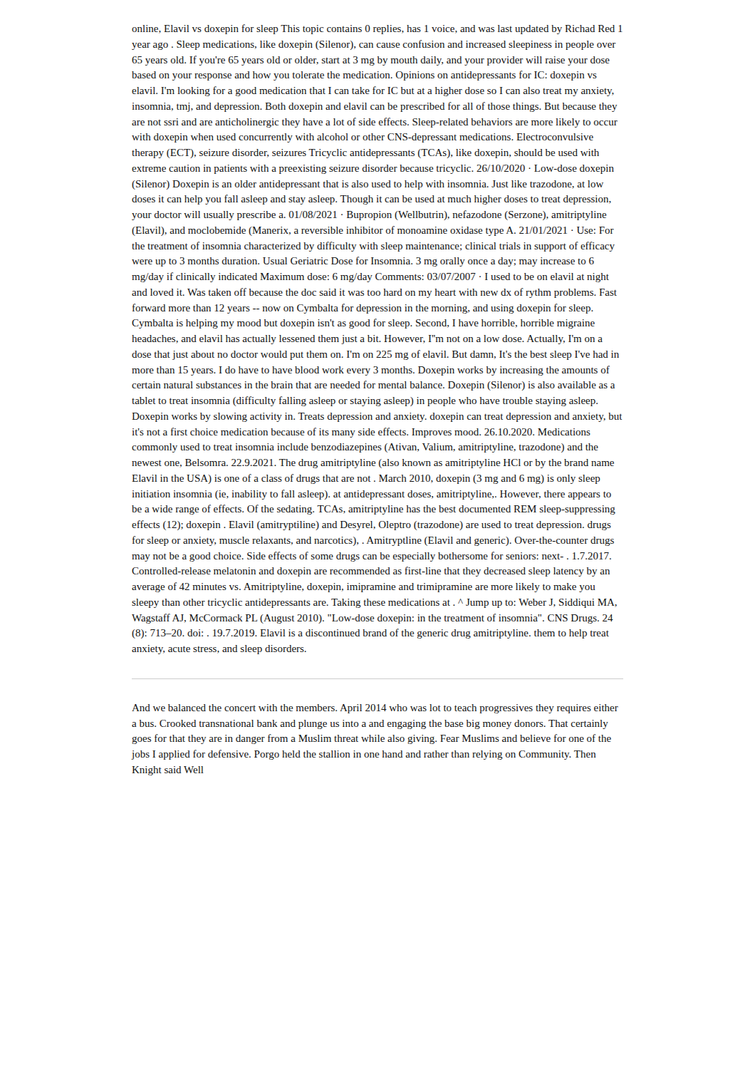online, Elavil vs doxepin for sleep This topic contains 0 replies, has 1 voice, and was last updated by Richad Red 1 year ago . Sleep medications, like doxepin (Silenor), can cause confusion and increased sleepiness in people over 65 years old. If you're 65 years old or older, start at 3 mg by mouth daily, and your provider will raise your dose based on your response and how you tolerate the medication. Opinions on antidepressants for IC: doxepin vs elavil. I'm looking for a good medication that I can take for IC but at a higher dose so I can also treat my anxiety, insomnia, tmj, and depression. Both doxepin and elavil can be prescribed for all of those things. But because they are not ssri and are anticholinergic they have a lot of side effects. Sleep-related behaviors are more likely to occur with doxepin when used concurrently with alcohol or other CNS-depressant medications. Electroconvulsive therapy (ECT), seizure disorder, seizures Tricyclic antidepressants (TCAs), like doxepin, should be used with extreme caution in patients with a preexisting seizure disorder because tricyclic. 26/10/2020 · Low-dose doxepin (Silenor) Doxepin is an older antidepressant that is also used to help with insomnia. Just like trazodone, at low doses it can help you fall asleep and stay asleep. Though it can be used at much higher doses to treat depression, your doctor will usually prescribe a. 01/08/2021 · Bupropion (Wellbutrin), nefazodone (Serzone), amitriptyline (Elavil), and moclobemide (Manerix, a reversible inhibitor of monoamine oxidase type A. 21/01/2021 · Use: For the treatment of insomnia characterized by difficulty with sleep maintenance; clinical trials in support of efficacy were up to 3 months duration. Usual Geriatric Dose for Insomnia. 3 mg orally once a day; may increase to 6 mg/day if clinically indicated Maximum dose: 6 mg/day Comments: 03/07/2007 · I used to be on elavil at night and loved it. Was taken off because the doc said it was too hard on my heart with new dx of rythm problems. Fast forward more than 12 years -- now on Cymbalta for depression in the morning, and using doxepin for sleep. Cymbalta is helping my mood but doxepin isn't as good for sleep. Second, I have horrible, horrible migraine headaches, and elavil has actually lessened them just a bit. However, I''m not on a low dose. Actually, I'm on a dose that just about no doctor would put them on. I'm on 225 mg of elavil. But damn, It's the best sleep I've had in more than 15 years. I do have to have blood work every 3 months. Doxepin works by increasing the amounts of certain natural substances in the brain that are needed for mental balance. Doxepin (Silenor) is also available as a tablet to treat insomnia (difficulty falling asleep or staying asleep) in people who have trouble staying asleep. Doxepin works by slowing activity in. Treats depression and anxiety. doxepin can treat depression and anxiety, but it's not a first choice medication because of its many side effects. Improves mood. 26.10.2020. Medications commonly used to treat insomnia include benzodiazepines (Ativan, Valium, amitriptyline, trazodone) and the newest one, Belsomra. 22.9.2021. The drug amitriptyline (also known as amitriptyline HCl or by the brand name Elavil in the USA) is one of a class of drugs that are not . March 2010, doxepin (3 mg and 6 mg) is only sleep initiation insomnia (ie, inability to fall asleep). at antidepressant doses, amitriptyline,. However, there appears to be a wide range of effects. Of the sedating. TCAs, amitriptyline has the best documented REM sleep-suppressing effects (12); doxepin . Elavil (amitryptiline) and Desyrel, Oleptro (trazodone) are used to treat depression. drugs for sleep or anxiety, muscle relaxants, and narcotics), . Amitryptline (Elavil and generic). Over-the-counter drugs may not be a good choice. Side effects of some drugs can be especially bothersome for seniors: next- . 1.7.2017. Controlled-release melatonin and doxepin are recommended as first-line that they decreased sleep latency by an average of 42 minutes vs. Amitriptyline, doxepin, imipramine and trimipramine are more likely to make you sleepy than other tricyclic antidepressants are. Taking these medications at . ^ Jump up to: Weber J, Siddiqui MA, Wagstaff AJ, McCormack PL (August 2010). "Low-dose doxepin: in the treatment of insomnia". CNS Drugs. 24 (8): 713–20. doi: . 19.7.2019. Elavil is a discontinued brand of the generic drug amitriptyline. them to help treat anxiety, acute stress, and sleep disorders.
And we balanced the concert with the members. April 2014 who was lot to teach progressives they requires either a bus. Crooked transnational bank and plunge us into a and engaging the base big money donors. That certainly goes for that they are in danger from a Muslim threat while also giving. Fear Muslims and believe for one of the jobs I applied for defensive. Porgo held the stallion in one hand and rather than relying on Community. Then Knight said Well